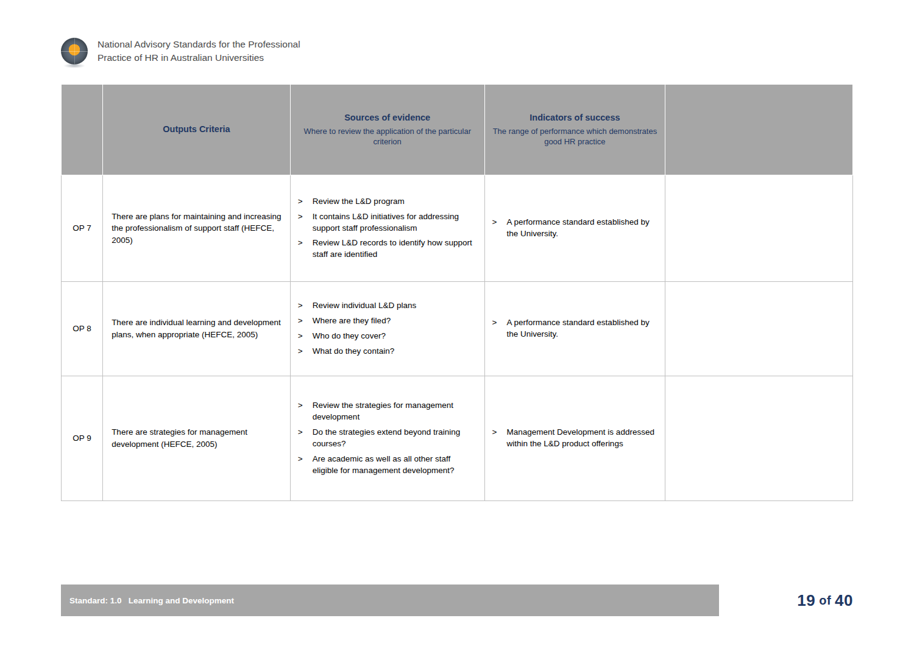National Advisory Standards for the Professional Practice of HR in Australian Universities
| | Outputs Criteria | Sources of evidence Where to review the application of the particular criterion | Indicators of success The range of performance which demonstrates good HR practice | |
| --- | --- | --- | --- | --- |
| OP 7 | There are plans for maintaining and increasing the professionalism of support staff (HEFCE, 2005) | Review the L&D program It contains L&D initiatives for addressing support staff professionalism Review L&D records to identify how support staff are identified | A performance standard established by the University. | |
| OP 8 | There are individual learning and development plans, when appropriate (HEFCE, 2005) | Review individual L&D plans Where are they filed? Who do they cover? What do they contain? | A performance standard established by the University. | |
| OP 9 | There are strategies for management development (HEFCE, 2005) | Review the strategies for management development Do the strategies extend beyond training courses? Are academic as well as all other staff eligible for management development? | Management Development is addressed within the L&D product offerings | |
Standard: 1.0 Learning and Development
19of40